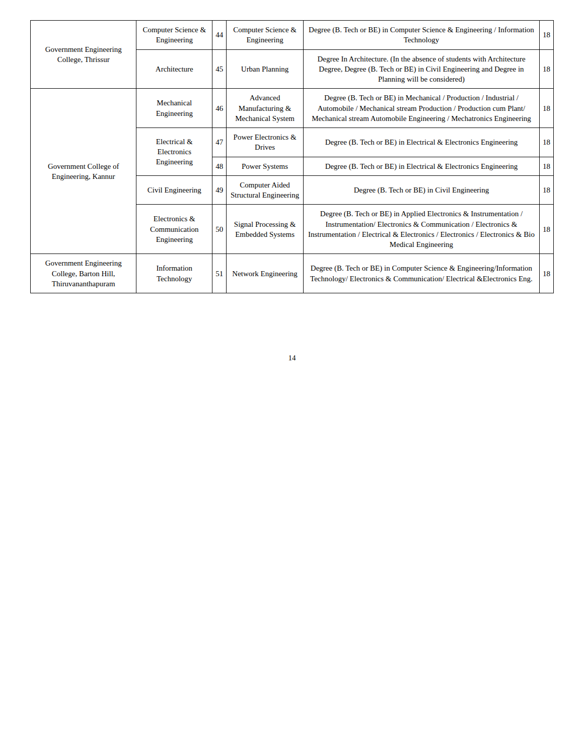| Government Engineering College, Thrissur | Computer Science & Engineering | 44 | Computer Science & Engineering | Degree (B. Tech or BE) in Computer Science & Engineering / Information Technology | 18 |
| Architecture | 45 | Urban Planning | Degree In Architecture. (In the absence of students with Architecture Degree, Degree (B. Tech or BE) in Civil Engineering and Degree in Planning will be considered) | 18 |
| Government College of Engineering, Kannur | Mechanical Engineering | 46 | Advanced Manufacturing & Mechanical System | Degree (B. Tech or BE) in Mechanical / Production / Industrial / Automobile / Mechanical stream Production / Production cum Plant/ Mechanical stream Automobile Engineering / Mechatronics Engineering | 18 |
| Electrical & Electronics Engineering | 47 | Power Electronics & Drives | Degree (B. Tech or BE) in Electrical & Electronics Engineering | 18 |
| 48 | Power Systems | Degree (B. Tech or BE) in Electrical & Electronics Engineering | 18 |
| Civil Engineering | 49 | Computer Aided Structural Engineering | Degree (B. Tech or BE) in Civil Engineering | 18 |
| Electronics & Communication Engineering | 50 | Signal Processing & Embedded Systems | Degree (B. Tech or BE) in Applied Electronics & Instrumentation / Instrumentation/ Electronics & Communication / Electronics & Instrumentation / Electrical & Electronics / Electronics / Electronics & Bio Medical Engineering | 18 |
| Government Engineering College, Barton Hill, Thiruvananthapuram | Information Technology | 51 | Network Engineering | Degree (B. Tech or BE) in Computer Science & Engineering/Information Technology/ Electronics & Communication/ Electrical &Electronics Eng. | 18 |
14